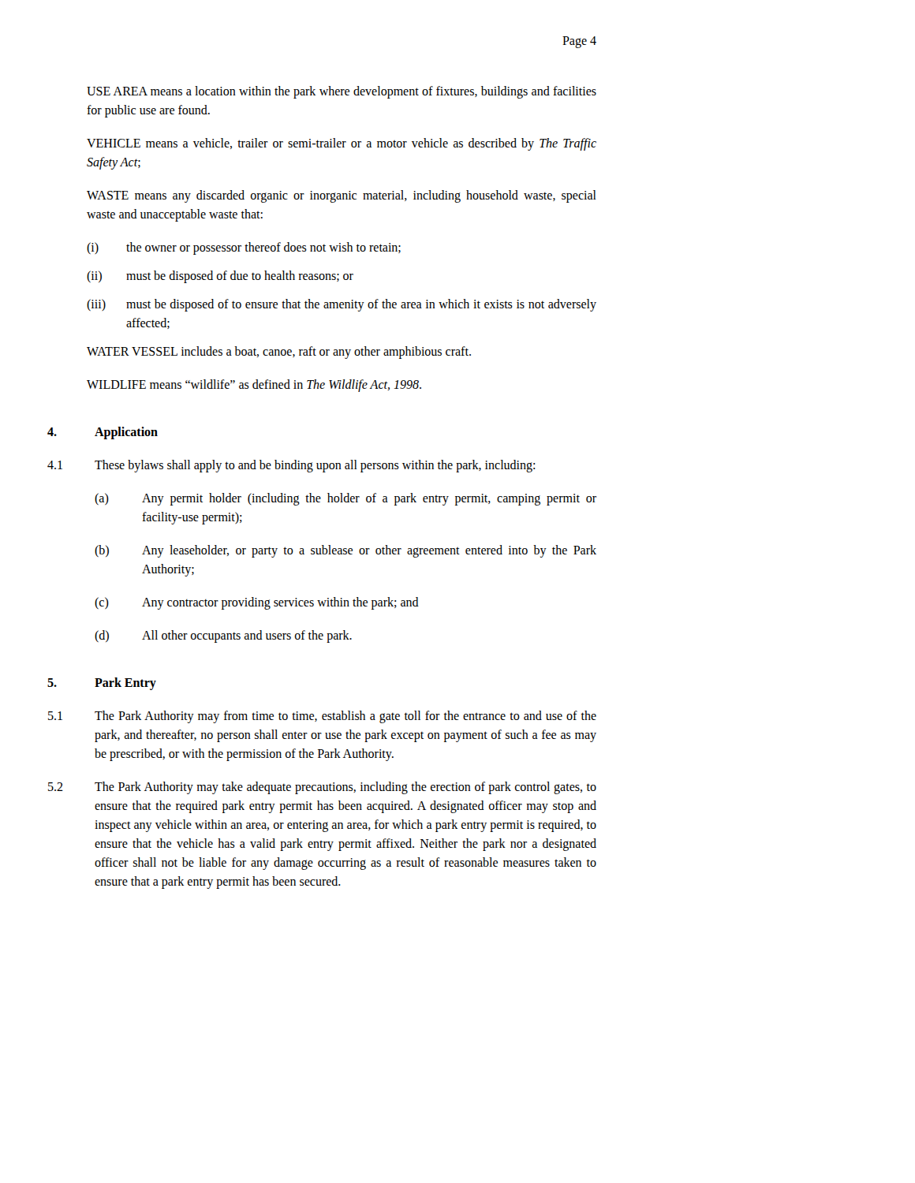Page 4
USE AREA means a location within the park where development of fixtures, buildings and facilities for public use are found.
VEHICLE means a vehicle, trailer or semi-trailer or a motor vehicle as described by The Traffic Safety Act;
WASTE means any discarded organic or inorganic material, including household waste, special waste and unacceptable waste that:
(i) the owner or possessor thereof does not wish to retain;
(ii) must be disposed of due to health reasons; or
(iii) must be disposed of to ensure that the amenity of the area in which it exists is not adversely affected;
WATER VESSEL includes a boat, canoe, raft or any other amphibious craft.
WILDLIFE means “wildlife” as defined in The Wildlife Act, 1998.
4. Application
4.1 These bylaws shall apply to and be binding upon all persons within the park, including:
(a) Any permit holder (including the holder of a park entry permit, camping permit or facility-use permit);
(b) Any leaseholder, or party to a sublease or other agreement entered into by the Park Authority;
(c) Any contractor providing services within the park; and
(d) All other occupants and users of the park.
5. Park Entry
5.1 The Park Authority may from time to time, establish a gate toll for the entrance to and use of the park, and thereafter, no person shall enter or use the park except on payment of such a fee as may be prescribed, or with the permission of the Park Authority.
5.2 The Park Authority may take adequate precautions, including the erection of park control gates, to ensure that the required park entry permit has been acquired. A designated officer may stop and inspect any vehicle within an area, or entering an area, for which a park entry permit is required, to ensure that the vehicle has a valid park entry permit affixed. Neither the park nor a designated officer shall not be liable for any damage occurring as a result of reasonable measures taken to ensure that a park entry permit has been secured.